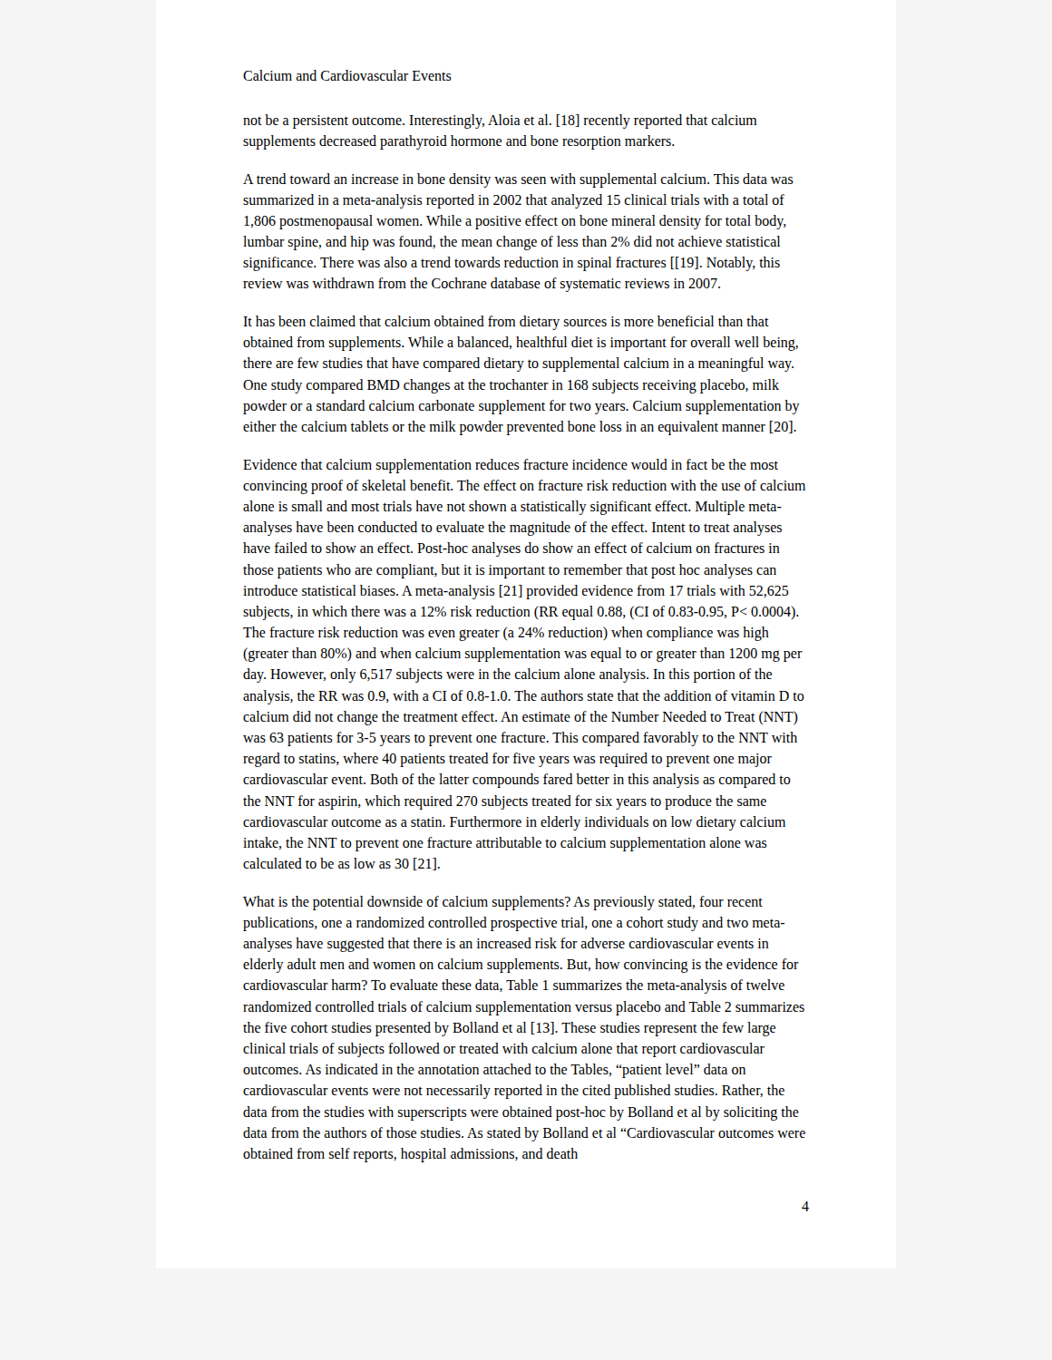Calcium and Cardiovascular Events
not be a persistent outcome. Interestingly, Aloia et al. [18] recently reported that calcium supplements decreased parathyroid hormone and bone resorption markers.
A trend toward an increase in bone density was seen with supplemental calcium. This data was summarized in a meta-analysis reported in 2002 that analyzed 15 clinical trials with a total of 1,806 postmenopausal women. While a positive effect on bone mineral density for total body, lumbar spine, and hip was found, the mean change of less than 2% did not achieve statistical significance. There was also a trend towards reduction in spinal fractures [[19]. Notably, this review was withdrawn from the Cochrane database of systematic reviews in 2007.
It has been claimed that calcium obtained from dietary sources is more beneficial than that obtained from supplements. While a balanced, healthful diet is important for overall well being, there are few studies that have compared dietary to supplemental calcium in a meaningful way. One study compared BMD changes at the trochanter in 168 subjects receiving placebo, milk powder or a standard calcium carbonate supplement for two years. Calcium supplementation by either the calcium tablets or the milk powder prevented bone loss in an equivalent manner [20].
Evidence that calcium supplementation reduces fracture incidence would in fact be the most convincing proof of skeletal benefit. The effect on fracture risk reduction with the use of calcium alone is small and most trials have not shown a statistically significant effect. Multiple meta-analyses have been conducted to evaluate the magnitude of the effect. Intent to treat analyses have failed to show an effect. Post-hoc analyses do show an effect of calcium on fractures in those patients who are compliant, but it is important to remember that post hoc analyses can introduce statistical biases. A meta-analysis [21] provided evidence from 17 trials with 52,625 subjects, in which there was a 12% risk reduction (RR equal 0.88, (CI of 0.83-0.95, P< 0.0004). The fracture risk reduction was even greater (a 24% reduction) when compliance was high (greater than 80%) and when calcium supplementation was equal to or greater than 1200 mg per day. However, only 6,517 subjects were in the calcium alone analysis. In this portion of the analysis, the RR was 0.9, with a CI of 0.8-1.0. The authors state that the addition of vitamin D to calcium did not change the treatment effect. An estimate of the Number Needed to Treat (NNT) was 63 patients for 3-5 years to prevent one fracture. This compared favorably to the NNT with regard to statins, where 40 patients treated for five years was required to prevent one major cardiovascular event. Both of the latter compounds fared better in this analysis as compared to the NNT for aspirin, which required 270 subjects treated for six years to produce the same cardiovascular outcome as a statin. Furthermore in elderly individuals on low dietary calcium intake, the NNT to prevent one fracture attributable to calcium supplementation alone was calculated to be as low as 30 [21].
What is the potential downside of calcium supplements? As previously stated, four recent publications, one a randomized controlled prospective trial, one a cohort study and two meta-analyses have suggested that there is an increased risk for adverse cardiovascular events in elderly adult men and women on calcium supplements. But, how convincing is the evidence for cardiovascular harm? To evaluate these data, Table 1 summarizes the meta-analysis of twelve randomized controlled trials of calcium supplementation versus placebo and Table 2 summarizes the five cohort studies presented by Bolland et al [13]. These studies represent the few large clinical trials of subjects followed or treated with calcium alone that report cardiovascular outcomes. As indicated in the annotation attached to the Tables, “patient level” data on cardiovascular events were not necessarily reported in the cited published studies. Rather, the data from the studies with superscripts were obtained post-hoc by Bolland et al by soliciting the data from the authors of those studies. As stated by Bolland et al “Cardiovascular outcomes were obtained from self reports, hospital admissions, and death
4